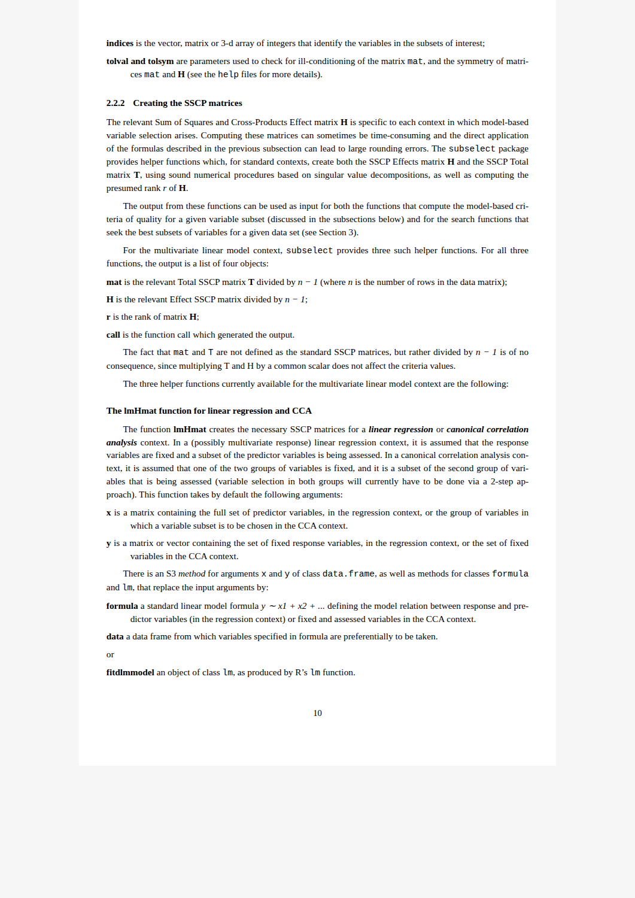indices is the vector, matrix or 3-d array of integers that identify the variables in the subsets of interest;
tolval and tolsym are parameters used to check for ill-conditioning of the matrix mat, and the symmetry of matrices mat and H (see the help files for more details).
2.2.2 Creating the SSCP matrices
The relevant Sum of Squares and Cross-Products Effect matrix H is specific to each context in which model-based variable selection arises. Computing these matrices can sometimes be time-consuming and the direct application of the formulas described in the previous subsection can lead to large rounding errors. The subselect package provides helper functions which, for standard contexts, create both the SSCP Effects matrix H and the SSCP Total matrix T, using sound numerical procedures based on singular value decompositions, as well as computing the presumed rank r of H.
The output from these functions can be used as input for both the functions that compute the model-based criteria of quality for a given variable subset (discussed in the subsections below) and for the search functions that seek the best subsets of variables for a given data set (see Section 3).
For the multivariate linear model context, subselect provides three such helper functions. For all three functions, the output is a list of four objects:
mat is the relevant Total SSCP matrix T divided by n − 1 (where n is the number of rows in the data matrix);
H is the relevant Effect SSCP matrix divided by n − 1;
r is the rank of matrix H;
call is the function call which generated the output.
The fact that mat and T are not defined as the standard SSCP matrices, but rather divided by n − 1 is of no consequence, since multiplying T and H by a common scalar does not affect the criteria values.
The three helper functions currently available for the multivariate linear model context are the following:
The lmHmat function for linear regression and CCA
The function lmHmat creates the necessary SSCP matrices for a linear regression or canonical correlation analysis context. In a (possibly multivariate response) linear regression context, it is assumed that the response variables are fixed and a subset of the predictor variables is being assessed. In a canonical correlation analysis context, it is assumed that one of the two groups of variables is fixed, and it is a subset of the second group of variables that is being assessed (variable selection in both groups will currently have to be done via a 2-step approach). This function takes by default the following arguments:
x is a matrix containing the full set of predictor variables, in the regression context, or the group of variables in which a variable subset is to be chosen in the CCA context.
y is a matrix or vector containing the set of fixed response variables, in the regression context, or the set of fixed variables in the CCA context.
There is an S3 method for arguments x and y of class data.frame, as well as methods for classes formula and lm, that replace the input arguments by:
formula a standard linear model formula y ∼ x1 + x2 + ... defining the model relation between response and predictor variables (in the regression context) or fixed and assessed variables in the CCA context.
data a data frame from which variables specified in formula are preferentially to be taken.
or
fitdlmmodel an object of class lm, as produced by R’s lm function.
10